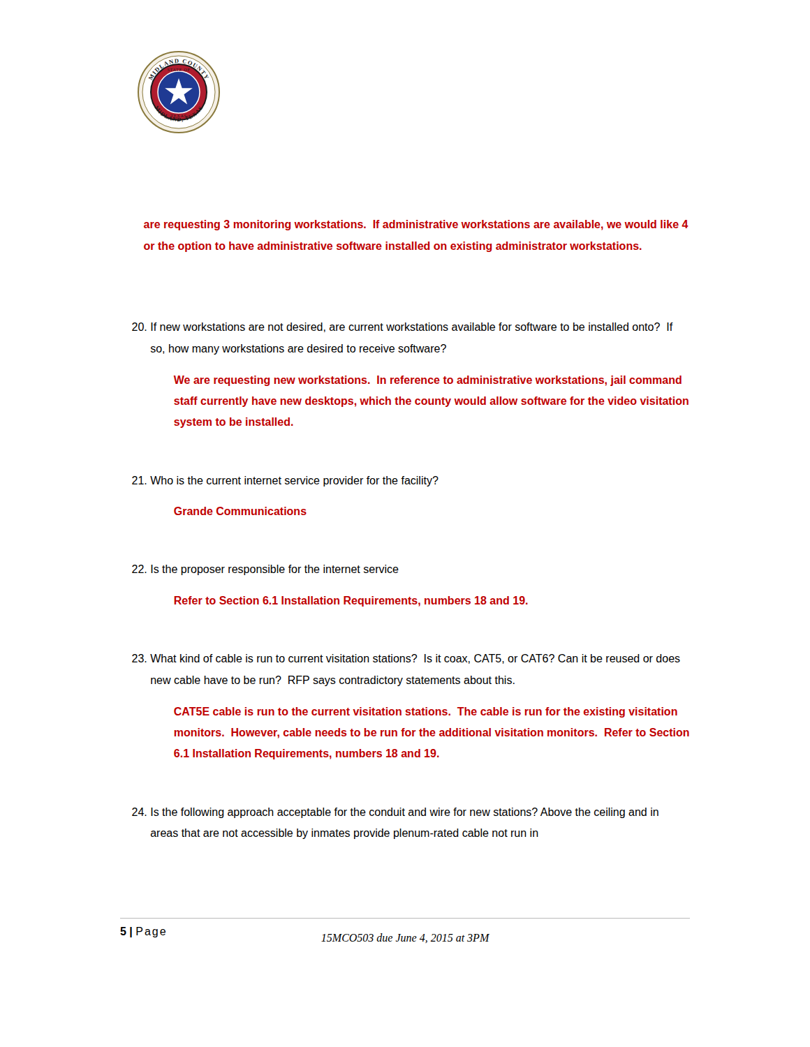MIDLAND COUNTY MIDLAND, TEXAS STATE OF TEXAS
are requesting 3 monitoring workstations. If administrative workstations are available, we would like 4 or the option to have administrative software installed on existing administrator workstations.
If new workstations are not desired, are current workstations available for software to be installed onto? If so, how many workstations are desired to receive software?
We are requesting new workstations. In reference to administrative workstations, jail command staff currently have new desktops, which the county would allow software for the video visitation system to be installed.
Who is the current internet service provider for the facility?
Grande Communications
Is the proposer responsible for the internet service
Refer to Section 6.1 Installation Requirements, numbers 18 and 19.
What kind of cable is run to current visitation stations? Is it coax, CAT5, or CAT6? Can it be reused or does new cable have to be run? RFP says contradictory statements about this.
CAT5E cable is run to the current visitation stations. The cable is run for the existing visitation monitors. However, cable needs to be run for the additional visitation monitors. Refer to Section 6.1 Installation Requirements, numbers 18 and 19.
Is the following approach acceptable for the conduit and wire for new stations? Above the ceiling and in areas that are not accessible by inmates provide plenum-rated cable not run in
5 | Page
15MCO503 due June 4, 2015 at 3PM